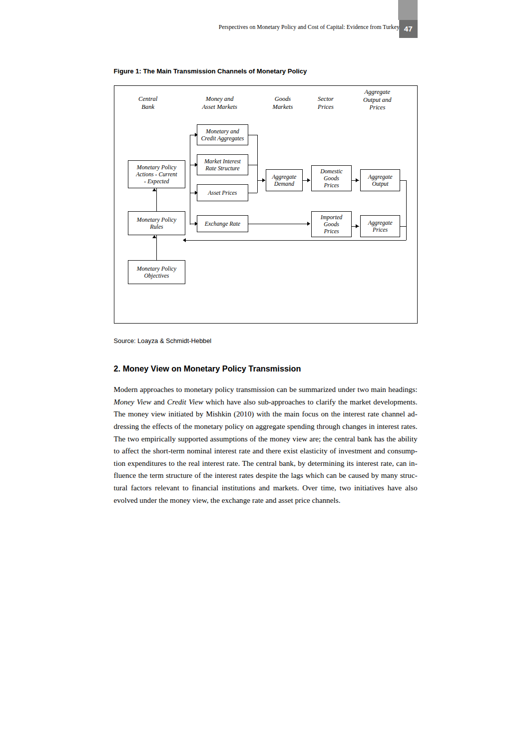Perspectives on Monetary Policy and Cost of Capital: Evidence from Turkey
47
Figure 1: The Main Transmission Channels of Monetary Policy
Central
Bank
Money and
Asset Markets
Goods
Markets
Sector
Prices
Aggregate
Output and
Prices
Monetary and
Credit Aggregates
Market Interest
Rate Structure
Asset Prices
Exchange Rate
Monetary Policy
Actions - Current
- Expected
Monetary Policy
Rules
Monetary Policy
Objectives
Aggregate
Demand
Domestic
Goods
Prices
Imported
Goods
Prices
Aggregate
Output
Aggregate
Prices
Source: Loayza & Schmidt-Hebbel
2. Money View on Monetary Policy Transmission
Modern approaches to monetary policy transmission can be summarized under two main headings: Money View and Credit View which have also sub-approaches to clarify the market developments. The money view initiated by Mishkin (2010) with the main focus on the interest rate channel addressing the effects of the monetary policy on aggregate spending through changes in interest rates. The two empirically supported assumptions of the money view are; the central bank has the ability to affect the short-term nominal interest rate and there exist elasticity of investment and consumption expenditures to the real interest rate. The central bank, by determining its interest rate, can influence the term structure of the interest rates despite the lags which can be caused by many structural factors relevant to financial institutions and markets. Over time, two initiatives have also evolved under the money view, the exchange rate and asset price channels.